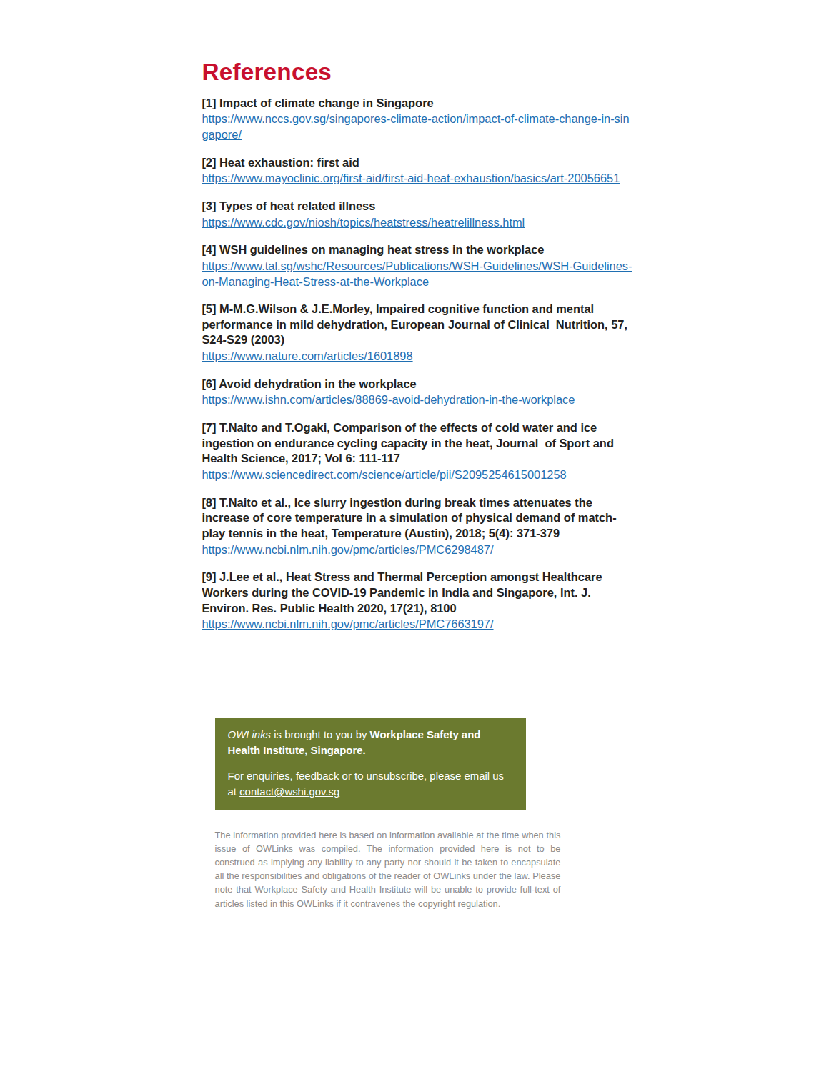References
[1] Impact of climate change in Singapore https://www.nccs.gov.sg/singapores-climate-action/impact-of-climate-change-in-singapore/
[2] Heat exhaustion: first aid https://www.mayoclinic.org/first-aid/first-aid-heat-exhaustion/basics/art-20056651
[3] Types of heat related illness https://www.cdc.gov/niosh/topics/heatstress/heatrelillness.html
[4] WSH guidelines on managing heat stress in the workplace https://www.tal.sg/wshc/Resources/Publications/WSH-Guidelines/WSH-Guidelines-on-Managing-Heat-Stress-at-the-Workplace
[5] M-M.G.Wilson & J.E.Morley, Impaired cognitive function and mental performance in mild dehydration, European Journal of Clinical Nutrition, 57, S24-S29 (2003) https://www.nature.com/articles/1601898
[6] Avoid dehydration in the workplace https://www.ishn.com/articles/88869-avoid-dehydration-in-the-workplace
[7] T.Naito and T.Ogaki, Comparison of the effects of cold water and ice ingestion on endurance cycling capacity in the heat, Journal of Sport and Health Science, 2017; Vol 6: 111-117 https://www.sciencedirect.com/science/article/pii/S2095254615001258
[8] T.Naito et al., Ice slurry ingestion during break times attenuates the increase of core temperature in a simulation of physical demand of match-play tennis in the heat, Temperature (Austin), 2018; 5(4): 371-379 https://www.ncbi.nlm.nih.gov/pmc/articles/PMC6298487/
[9] J.Lee et al., Heat Stress and Thermal Perception amongst Healthcare Workers during the COVID-19 Pandemic in India and Singapore, Int. J. Environ. Res. Public Health 2020, 17(21), 8100 https://www.ncbi.nlm.nih.gov/pmc/articles/PMC7663197/
OWLinks is brought to you by Workplace Safety and Health Institute, Singapore.
For enquiries, feedback or to unsubscribe, please email us at contact@wshi.gov.sg
The information provided here is based on information available at the time when this issue of OWLinks was compiled. The information provided here is not to be construed as implying any liability to any party nor should it be taken to encapsulate all the responsibilities and obligations of the reader of OWLinks under the law. Please note that Workplace Safety and Health Institute will be unable to provide full-text of articles listed in this OWLinks if it contravenes the copyright regulation.